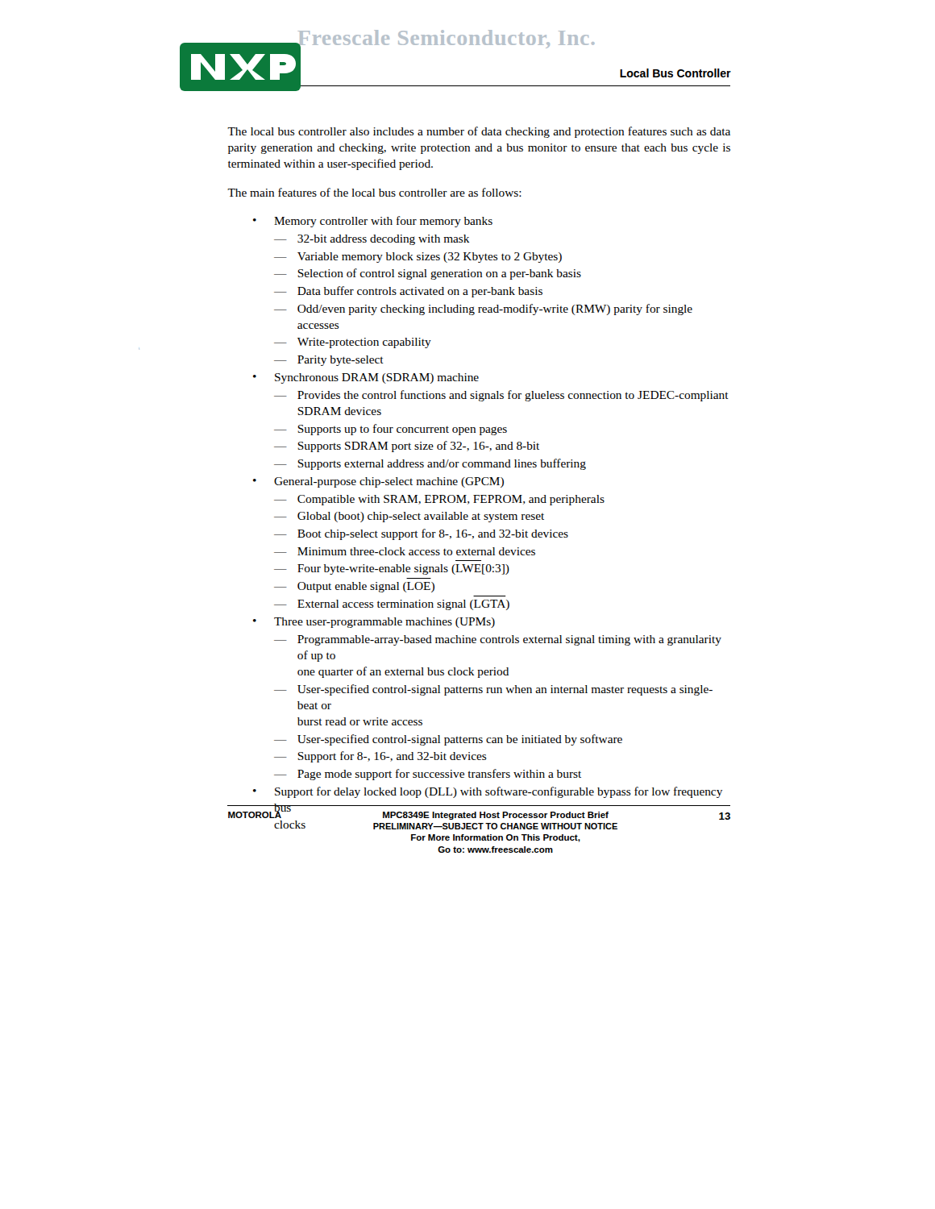Freescale Semiconductor, Inc.
Freescale Semiconductor, Inc.
Local Bus Controller
The local bus controller also includes a number of data checking and protection features such as data parity generation and checking, write protection and a bus monitor to ensure that each bus cycle is terminated within a user-specified period.
The main features of the local bus controller are as follows:
Memory controller with four memory banks
32-bit address decoding with mask
Variable memory block sizes (32 Kbytes to 2 Gbytes)
Selection of control signal generation on a per-bank basis
Data buffer controls activated on a per-bank basis
Odd/even parity checking including read-modify-write (RMW) parity for single accesses
Write-protection capability
Parity byte-select
Synchronous DRAM (SDRAM) machine
Provides the control functions and signals for glueless connection to JEDEC-compliant SDRAM devices
Supports up to four concurrent open pages
Supports SDRAM port size of 32-, 16-, and 8-bit
Supports external address and/or command lines buffering
General-purpose chip-select machine (GPCM)
Compatible with SRAM, EPROM, FEPROM, and peripherals
Global (boot) chip-select available at system reset
Boot chip-select support for 8-, 16-, and 32-bit devices
Minimum three-clock access to external devices
Four byte-write-enable signals (LWE[0:3])
Output enable signal (LOE)
External access termination signal (LGTA)
Three user-programmable machines (UPMs)
Programmable-array-based machine controls external signal timing with a granularity of up to one quarter of an external bus clock period
User-specified control-signal patterns run when an internal master requests a single-beat or burst read or write access
User-specified control-signal patterns can be initiated by software
Support for 8-, 16-, and 32-bit devices
Page mode support for successive transfers within a burst
Support for delay locked loop (DLL) with software-configurable bypass for low frequency bus clocks
MOTOROLA
MPC8349E Integrated Host Processor Product Brief
PRELIMINARY—SUBJECT TO CHANGE WITHOUT NOTICE
For More Information On This Product,
Go to: www.freescale.com
13